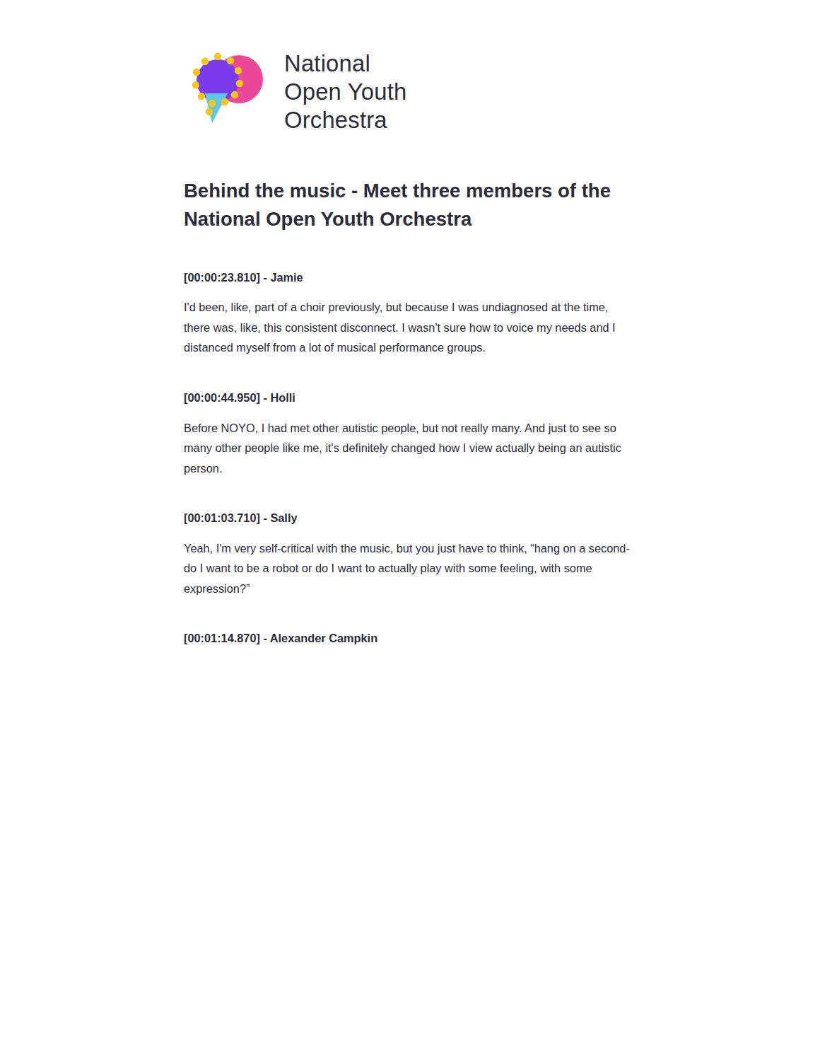National
Open Youth
Orchestra
Behind the music - Meet three members of the National Open Youth Orchestra
[00:00:23.810] - Jamie
I'd been, like, part of a choir previously, but because I was undiagnosed at the time, there was, like, this consistent disconnect. I wasn't sure how to voice my needs and I distanced myself from a lot of musical performance groups.
[00:00:44.950] - Holli
Before NOYO, I had met other autistic people, but not really many. And just to see so many other people like me, it's definitely changed how I view actually being an autistic person.
[00:01:03.710] - Sally
Yeah, I'm very self-critical with the music, but you just have to think, “hang on a second- do I want to be a robot or do I want to actually play with some feeling, with some expression?”
[00:01:14.870] - Alexander Campkin